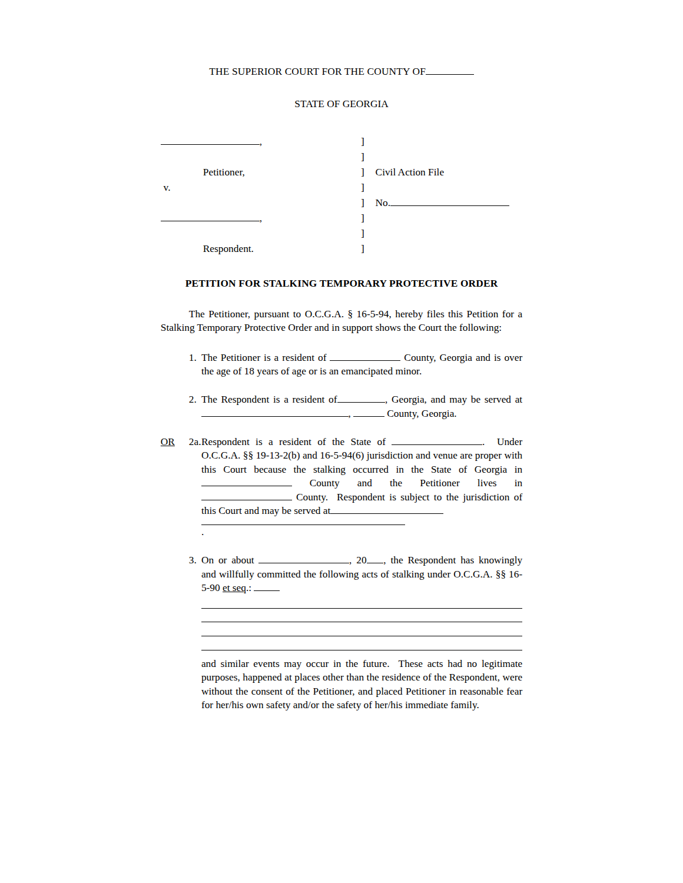THE SUPERIOR COURT FOR THE COUNTY OF
STATE OF GEORGIA
| , | ] | |
| | ] | |
| Petitioner, | ] | Civil Action File |
| v. | ] | |
| | ] | No. |
| , | ] | |
| | ] | |
| Respondent. | ] | |
PETITION FOR STALKING TEMPORARY PROTECTIVE ORDER
The Petitioner, pursuant to O.C.G.A. § 16-5-94, hereby files this Petition for a Stalking Temporary Protective Order and in support shows the Court the following:
1.
The Petitioner is a resident of County, Georgia and is over the age of 18 years of age or is an emancipated minor.
2.
The Respondent is a resident of , Georgia, and may be served at , County, Georgia.
OR
2a.
Respondent is a resident of the State of . Under O.C.G.A. §§ 19-13-2(b) and 16-5-94(6) jurisdiction and venue are proper with this Court because the stalking occurred in the State of Georgia in County and the Petitioner lives in County. Respondent is subject to the jurisdiction of this Court and may be served at .
3.
On or about , 20 , the Respondent has knowingly and willfully committed the following acts of stalking under O.C.G.A. §§ 16-5-90 et seq.:
and similar events may occur in the future. These acts had no legitimate purposes, happened at places other than the residence of the Respondent, were without the consent of the Petitioner, and placed Petitioner in reasonable fear for her/his own safety and/or the safety of her/his immediate family.